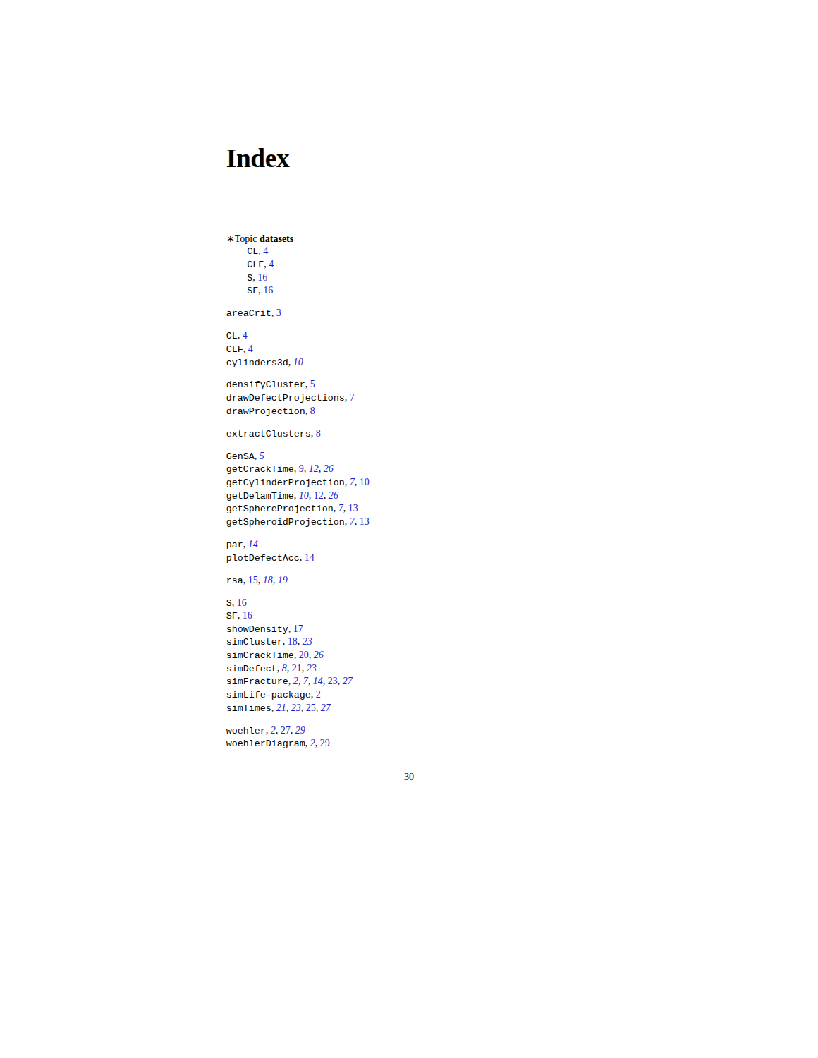Index
∗Topic datasets
CL, 4
CLF, 4
S, 16
SF, 16
areaCrit, 3
CL, 4
CLF, 4
cylinders3d, 10
densifyCluster, 5
drawDefectProjections, 7
drawProjection, 8
extractClusters, 8
GenSA, 5
getCrackTime, 9, 12, 26
getCylinderProjection, 7, 10
getDelamTime, 10, 12, 26
getSphereProjection, 7, 13
getSpheroidProjection, 7, 13
par, 14
plotDefectAcc, 14
rsa, 15, 18, 19
S, 16
SF, 16
showDensity, 17
simCluster, 18, 23
simCrackTime, 20, 26
simDefect, 8, 21, 23
simFracture, 2, 7, 14, 23, 27
simLife-package, 2
simTimes, 21, 23, 25, 27
woehler, 2, 27, 29
woehlerDiagram, 2, 29
30